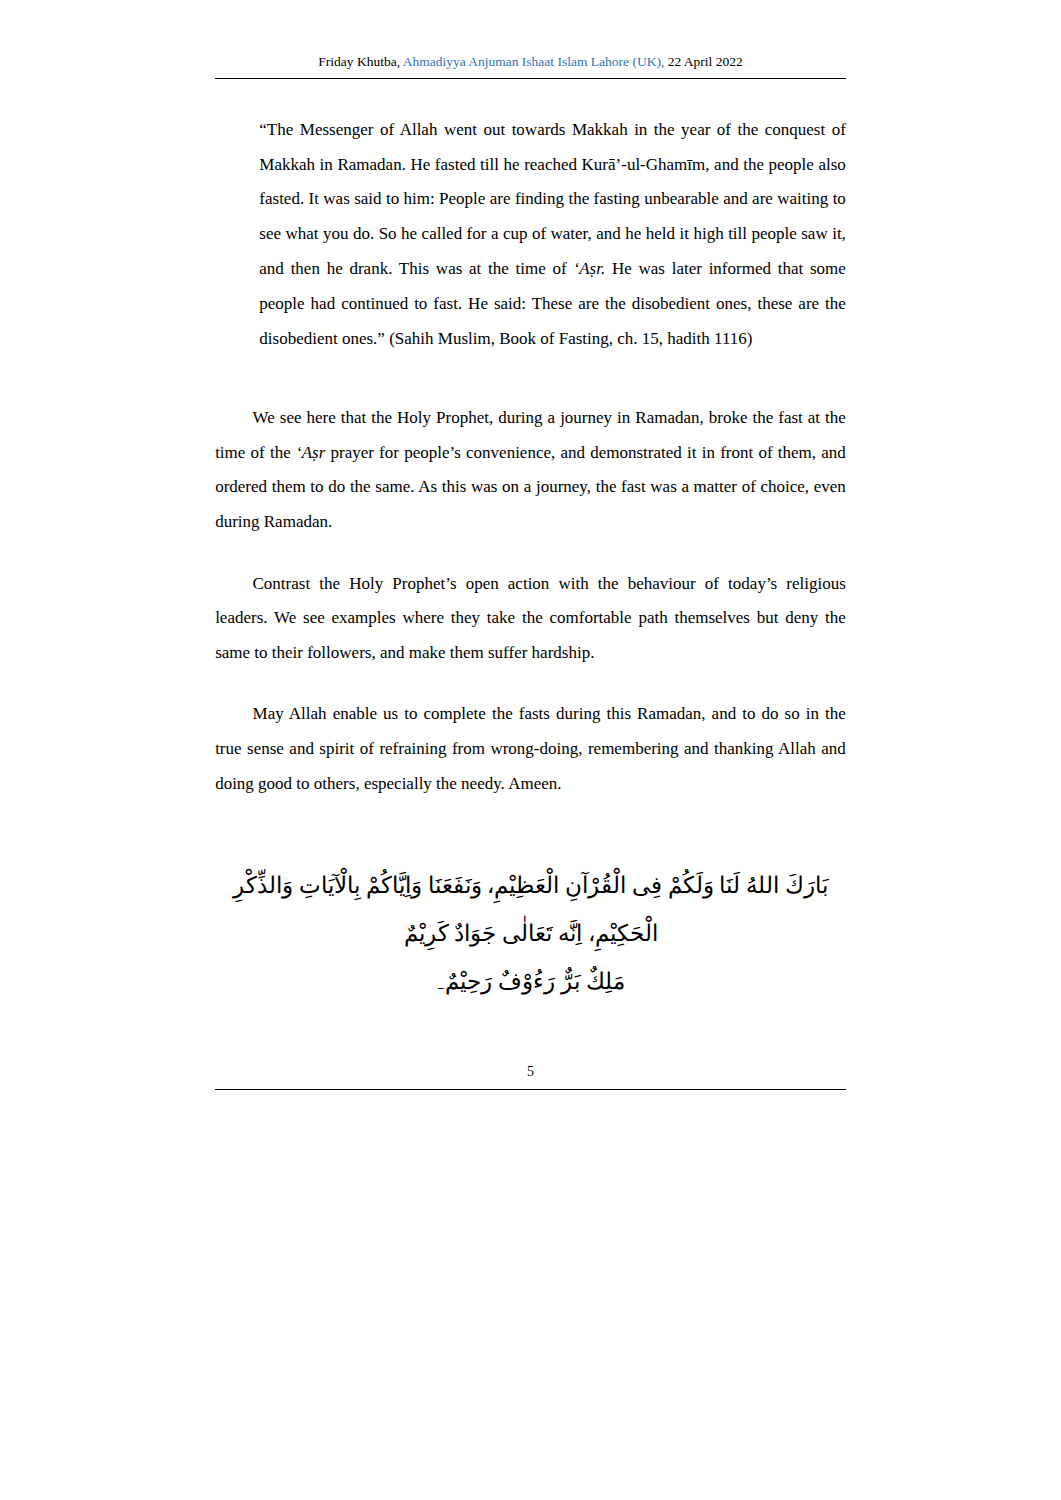Friday Khutba, Ahmadiyya Anjuman Ishaat Islam Lahore (UK), 22 April 2022
“The Messenger of Allah went out towards Makkah in the year of the conquest of Makkah in Ramadan. He fasted till he reached Kurā’-ul-Ghamīm, and the people also fasted. It was said to him: People are finding the fasting unbearable and are waiting to see what you do. So he called for a cup of water, and he held it high till people saw it, and then he drank. This was at the time of ‘Aṣr. He was later informed that some people had continued to fast. He said: These are the disobedient ones, these are the disobedient ones.” (Sahih Muslim, Book of Fasting, ch. 15, hadith 1116)
We see here that the Holy Prophet, during a journey in Ramadan, broke the fast at the time of the ‘Aṣr prayer for people’s convenience, and demonstrated it in front of them, and ordered them to do the same. As this was on a journey, the fast was a matter of choice, even during Ramadan.
Contrast the Holy Prophet’s open action with the behaviour of today’s religious leaders. We see examples where they take the comfortable path themselves but deny the same to their followers, and make them suffer hardship.
May Allah enable us to complete the fasts during this Ramadan, and to do so in the true sense and spirit of refraining from wrong-doing, remembering and thanking Allah and doing good to others, especially the needy. Ameen.
بَارَكَ اللهُ لَنَا وَلَكُمْ فِى الْقُرْآنِ الْعَظِيْمِ، وَنَفَعَنَا وَاِيَّاكُمْ بِالْآيَاتِ وَالذِّكْرِ الْحَكِيْمِ، اِنَّه تَعَالٰى جَوَادٌ كَرِيْمٌ مَلِكٌ بَرٌّ رَءُوْفٌ رَحِيْمٌ۔
5